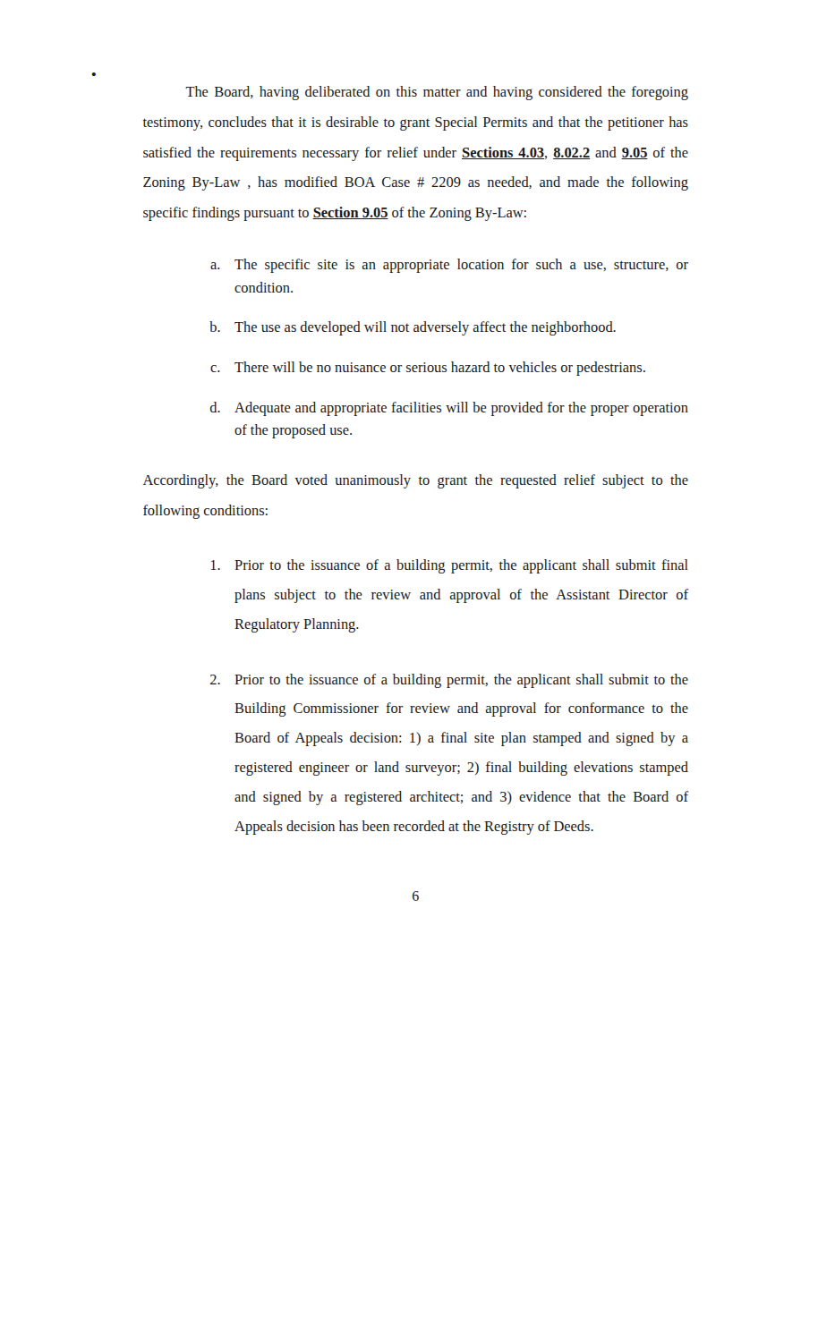•
The Board, having deliberated on this matter and having considered the foregoing testimony, concludes that it is desirable to grant Special Permits and that the petitioner has satisfied the requirements necessary for relief under Sections 4.03, 8.02.2 and 9.05 of the Zoning By-Law , has modified BOA Case # 2209 as needed, and made the following specific findings pursuant to Section 9.05 of the Zoning By-Law:
The specific site is an appropriate location for such a use, structure, or condition.
The use as developed will not adversely affect the neighborhood.
There will be no nuisance or serious hazard to vehicles or pedestrians.
Adequate and appropriate facilities will be provided for the proper operation of the proposed use.
Accordingly, the Board voted unanimously to grant the requested relief subject to the following conditions:
Prior to the issuance of a building permit, the applicant shall submit final plans subject to the review and approval of the Assistant Director of Regulatory Planning.
Prior to the issuance of a building permit, the applicant shall submit to the Building Commissioner for review and approval for conformance to the Board of Appeals decision: 1) a final site plan stamped and signed by a registered engineer or land surveyor; 2) final building elevations stamped and signed by a registered architect; and 3) evidence that the Board of Appeals decision has been recorded at the Registry of Deeds.
6